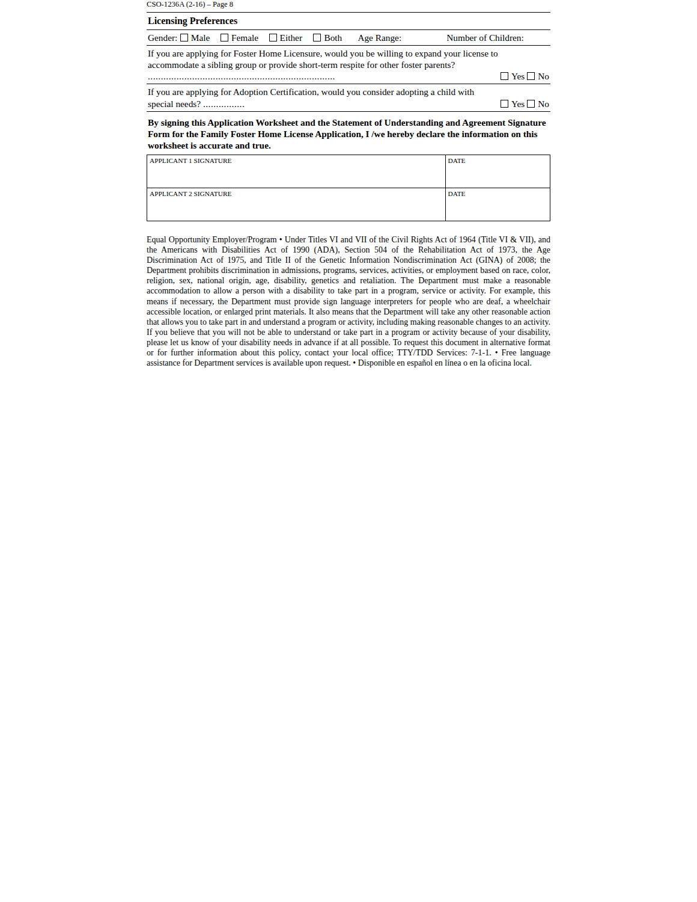CSO-1236A (2-16) – Page 8
Licensing Preferences
| Gender: | Male | Female | Either | Both | Age Range: | Number of Children: |
| If you are applying for Foster Home Licensure, would you be willing to expand your license to accommodate a sibling group or provide short-term respite for other foster parents? ........................................................................ | Yes | No |
| If you are applying for Adoption Certification, would you consider adopting a child with special needs? ................ | Yes | No |
By signing this Application Worksheet and the Statement of Understanding and Agreement Signature Form for the Family Foster Home License Application, I /we hereby declare the information on this worksheet is accurate and true.
| APPLICANT 1 SIGNATURE | DATE |
| APPLICANT 2 SIGNATURE | DATE |
Equal Opportunity Employer/Program • Under Titles VI and VII of the Civil Rights Act of 1964 (Title VI & VII), and the Americans with Disabilities Act of 1990 (ADA), Section 504 of the Rehabilitation Act of 1973, the Age Discrimination Act of 1975, and Title II of the Genetic Information Nondiscrimination Act (GINA) of 2008; the Department prohibits discrimination in admissions, programs, services, activities, or employment based on race, color, religion, sex, national origin, age, disability, genetics and retaliation. The Department must make a reasonable accommodation to allow a person with a disability to take part in a program, service or activity. For example, this means if necessary, the Department must provide sign language interpreters for people who are deaf, a wheelchair accessible location, or enlarged print materials. It also means that the Department will take any other reasonable action that allows you to take part in and understand a program or activity, including making reasonable changes to an activity. If you believe that you will not be able to understand or take part in a program or activity because of your disability, please let us know of your disability needs in advance if at all possible. To request this document in alternative format or for further information about this policy, contact your local office; TTY/TDD Services: 7-1-1. • Free language assistance for Department services is available upon request. • Disponible en español en línea o en la oficina local.